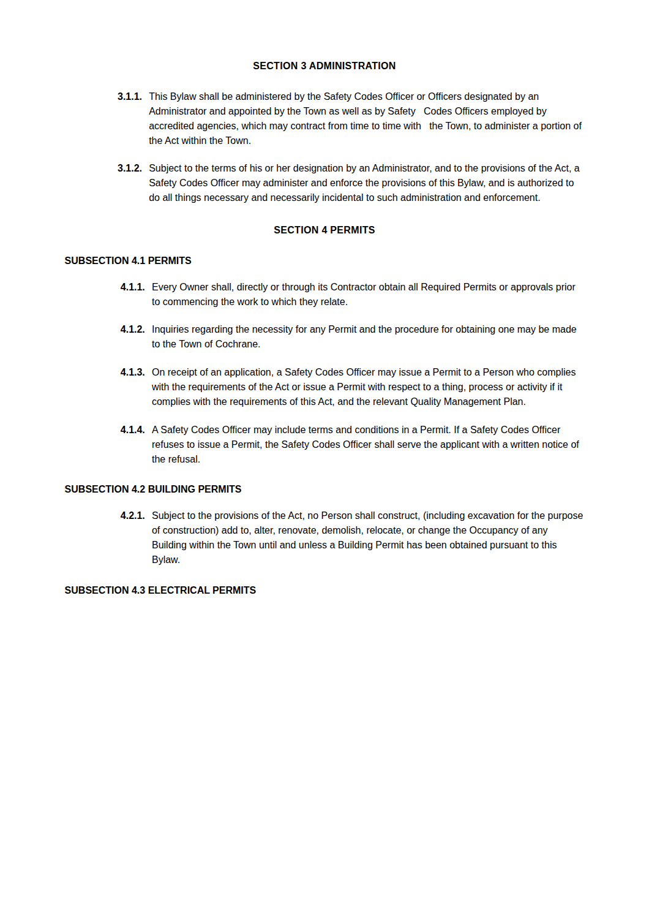SECTION 3 ADMINISTRATION
3.1.1. This Bylaw shall be administered by the Safety Codes Officer or Officers designated by an Administrator and appointed by the Town as well as by Safety Codes Officers employed by accredited agencies, which may contract from time to time with the Town, to administer a portion of the Act within the Town.
3.1.2. Subject to the terms of his or her designation by an Administrator, and to the provisions of the Act, a Safety Codes Officer may administer and enforce the provisions of this Bylaw, and is authorized to do all things necessary and necessarily incidental to such administration and enforcement.
SECTION 4 PERMITS
SUBSECTION 4.1 PERMITS
4.1.1. Every Owner shall, directly or through its Contractor obtain all Required Permits or approvals prior to commencing the work to which they relate.
4.1.2. Inquiries regarding the necessity for any Permit and the procedure for obtaining one may be made to the Town of Cochrane.
4.1.3. On receipt of an application, a Safety Codes Officer may issue a Permit to a Person who complies with the requirements of the Act or issue a Permit with respect to a thing, process or activity if it complies with the requirements of this Act, and the relevant Quality Management Plan.
4.1.4. A Safety Codes Officer may include terms and conditions in a Permit. If a Safety Codes Officer refuses to issue a Permit, the Safety Codes Officer shall serve the applicant with a written notice of the refusal.
SUBSECTION 4.2 BUILDING PERMITS
4.2.1. Subject to the provisions of the Act, no Person shall construct, (including excavation for the purpose of construction) add to, alter, renovate, demolish, relocate, or change the Occupancy of any Building within the Town until and unless a Building Permit has been obtained pursuant to this Bylaw.
SUBSECTION 4.3 ELECTRICAL PERMITS